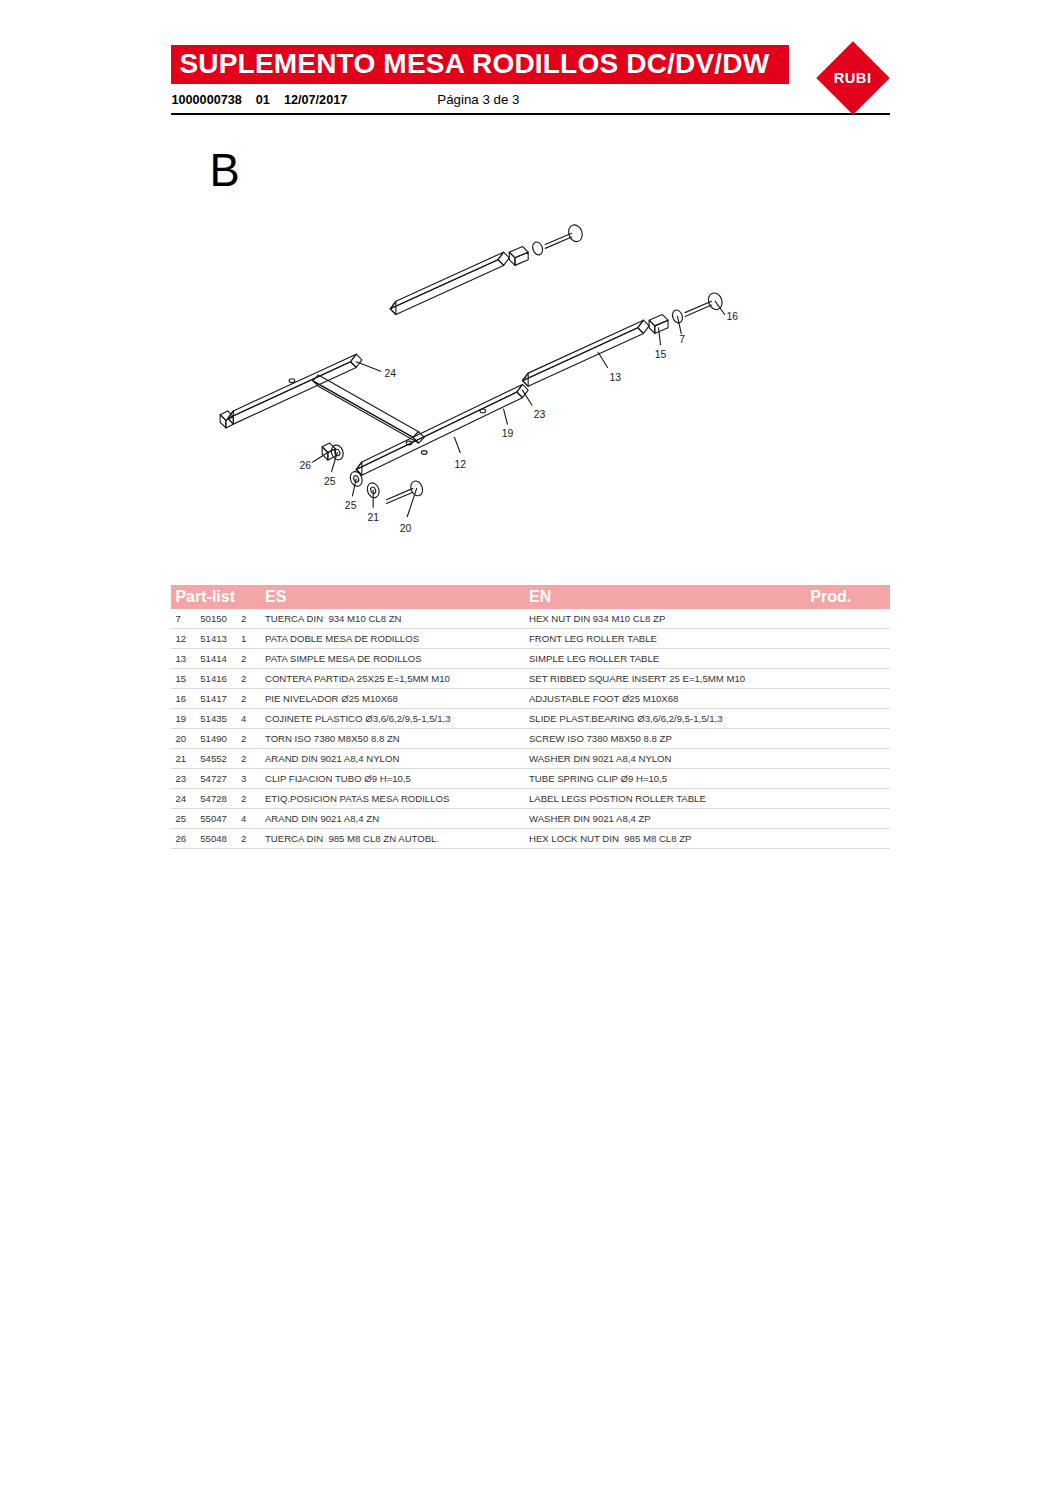SUPLEMENTO MESA RODILLOS DC/DV/DW
1000000738 01 12/07/2017 Página 3 de 3
RUBI
B
24 16 7 15 13 23 19 12 26 25 25 21 20
| Part-list | ES | EN | Prod. |
| --- | --- | --- | --- |
| 7 | 50150 | 2 | TUERCA DIN 934 M10 CL8 ZN | HEX NUT DIN 934 M10 CL8 ZP | |
| 12 | 51413 | 1 | PATA DOBLE MESA DE RODILLOS | FRONT LEG ROLLER TABLE | |
| 13 | 51414 | 2 | PATA SIMPLE MESA DE RODILLOS | SIMPLE LEG ROLLER TABLE | |
| 15 | 51416 | 2 | CONTERA PARTIDA 25X25 E=1,5MM M10 | SET RIBBED SQUARE INSERT 25 E=1,5MM M10 | |
| 16 | 51417 | 2 | PIE NIVELADOR Ø25 M10X68 | ADJUSTABLE FOOT Ø25 M10X68 | |
| 19 | 51435 | 4 | COJINETE PLASTICO Ø3,6/6,2/9,5-1,5/1,3 | SLIDE PLAST.BEARING Ø3,6/6,2/9,5-1,5/1,3 | |
| 20 | 51490 | 2 | TORN ISO 7380 M8X50 8.8 ZN | SCREW ISO 7380 M8X50 8.8 ZP | |
| 21 | 54552 | 2 | ARAND DIN 9021 A8,4 NYLON | WASHER DIN 9021 A8,4 NYLON | |
| 23 | 54727 | 3 | CLIP FIJACION TUBO Ø9 H=10,5 | TUBE SPRING CLIP Ø9 H=10,5 | |
| 24 | 54728 | 2 | ETIQ.POSICION PATAS MESA RODILLOS | LABEL LEGS POSTION ROLLER TABLE | |
| 25 | 55047 | 4 | ARAND DIN 9021 A8,4 ZN | WASHER DIN 9021 A8,4 ZP | |
| 26 | 55048 | 2 | TUERCA DIN 985 M8 CL8 ZN AUTOBL. | HEX LOCK NUT DIN 985 M8 CL8 ZP | |